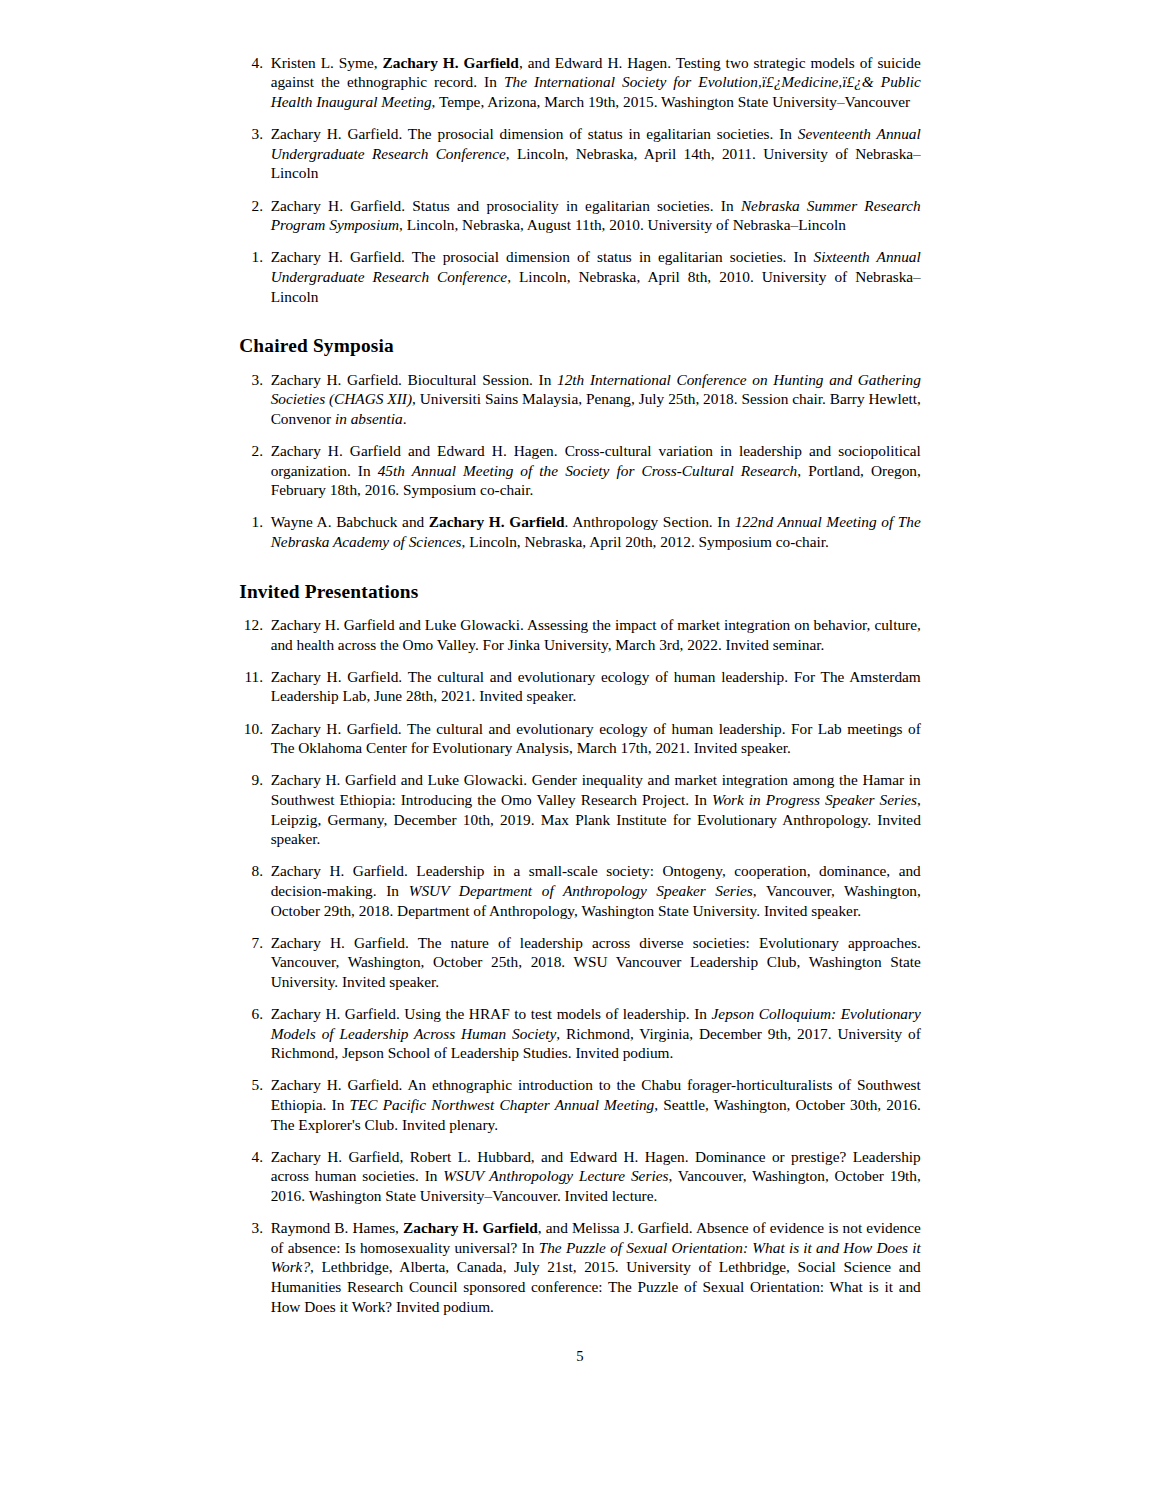4. Kristen L. Syme, Zachary H. Garfield, and Edward H. Hagen. Testing two strategic models of suicide against the ethnographic record. In The International Society for Evolution,ï£¿Medicine,ï£¿& Public Health Inaugural Meeting, Tempe, Arizona, March 19th, 2015. Washington State University–Vancouver
3. Zachary H. Garfield. The prosocial dimension of status in egalitarian societies. In Seventeenth Annual Undergraduate Research Conference, Lincoln, Nebraska, April 14th, 2011. University of Nebraska–Lincoln
2. Zachary H. Garfield. Status and prosociality in egalitarian societies. In Nebraska Summer Research Program Symposium, Lincoln, Nebraska, August 11th, 2010. University of Nebraska–Lincoln
1. Zachary H. Garfield. The prosocial dimension of status in egalitarian societies. In Sixteenth Annual Undergraduate Research Conference, Lincoln, Nebraska, April 8th, 2010. University of Nebraska–Lincoln
Chaired Symposia
3. Zachary H. Garfield. Biocultural Session. In 12th International Conference on Hunting and Gathering Societies (CHAGS XII), Universiti Sains Malaysia, Penang, July 25th, 2018. Session chair. Barry Hewlett, Convenor in absentia.
2. Zachary H. Garfield and Edward H. Hagen. Cross-cultural variation in leadership and sociopolitical organization. In 45th Annual Meeting of the Society for Cross-Cultural Research, Portland, Oregon, February 18th, 2016. Symposium co-chair.
1. Wayne A. Babchuck and Zachary H. Garfield. Anthropology Section. In 122nd Annual Meeting of The Nebraska Academy of Sciences, Lincoln, Nebraska, April 20th, 2012. Symposium co-chair.
Invited Presentations
12. Zachary H. Garfield and Luke Glowacki. Assessing the impact of market integration on behavior, culture, and health across the Omo Valley. For Jinka University, March 3rd, 2022. Invited seminar.
11. Zachary H. Garfield. The cultural and evolutionary ecology of human leadership. For The Amsterdam Leadership Lab, June 28th, 2021. Invited speaker.
10. Zachary H. Garfield. The cultural and evolutionary ecology of human leadership. For Lab meetings of The Oklahoma Center for Evolutionary Analysis, March 17th, 2021. Invited speaker.
9. Zachary H. Garfield and Luke Glowacki. Gender inequality and market integration among the Hamar in Southwest Ethiopia: Introducing the Omo Valley Research Project. In Work in Progress Speaker Series, Leipzig, Germany, December 10th, 2019. Max Plank Institute for Evolutionary Anthropology. Invited speaker.
8. Zachary H. Garfield. Leadership in a small-scale society: Ontogeny, cooperation, dominance, and decision-making. In WSUV Department of Anthropology Speaker Series, Vancouver, Washington, October 29th, 2018. Department of Anthropology, Washington State University. Invited speaker.
7. Zachary H. Garfield. The nature of leadership across diverse societies: Evolutionary approaches. Vancouver, Washington, October 25th, 2018. WSU Vancouver Leadership Club, Washington State University. Invited speaker.
6. Zachary H. Garfield. Using the HRAF to test models of leadership. In Jepson Colloquium: Evolutionary Models of Leadership Across Human Society, Richmond, Virginia, December 9th, 2017. University of Richmond, Jepson School of Leadership Studies. Invited podium.
5. Zachary H. Garfield. An ethnographic introduction to the Chabu forager-horticulturalists of Southwest Ethiopia. In TEC Pacific Northwest Chapter Annual Meeting, Seattle, Washington, October 30th, 2016. The Explorer's Club. Invited plenary.
4. Zachary H. Garfield, Robert L. Hubbard, and Edward H. Hagen. Dominance or prestige? Leadership across human societies. In WSUV Anthropology Lecture Series, Vancouver, Washington, October 19th, 2016. Washington State University–Vancouver. Invited lecture.
3. Raymond B. Hames, Zachary H. Garfield, and Melissa J. Garfield. Absence of evidence is not evidence of absence: Is homosexuality universal? In The Puzzle of Sexual Orientation: What is it and How Does it Work?, Lethbridge, Alberta, Canada, July 21st, 2015. University of Lethbridge, Social Science and Humanities Research Council sponsored conference: The Puzzle of Sexual Orientation: What is it and How Does it Work? Invited podium.
5